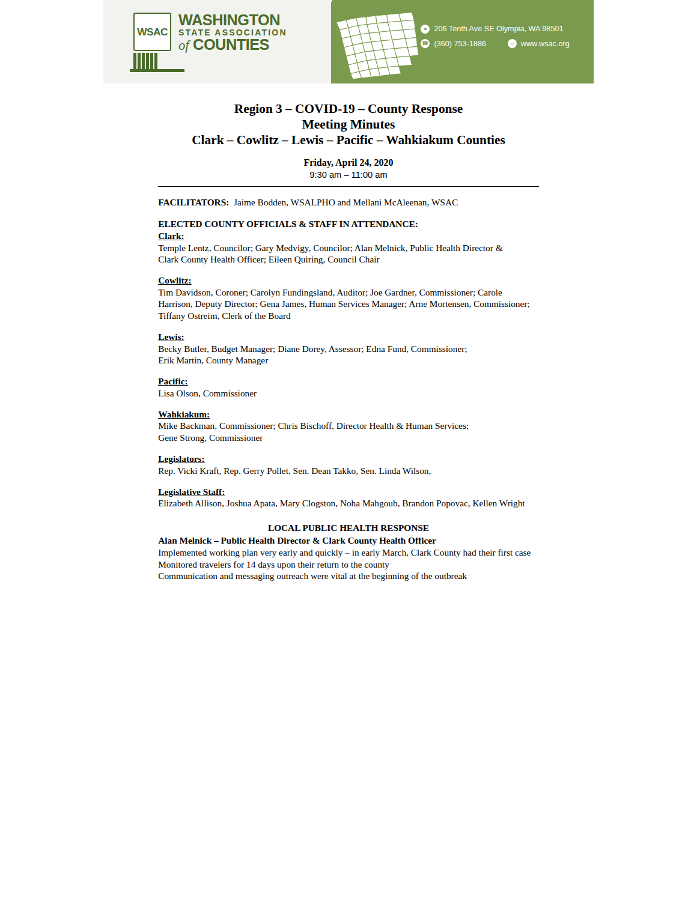WSAC
WASHINGTON STATE ASSOCIATION of COUNTIES
● 206 Tenth Ave SE Olympia, WA 98501
☎(360) 753-1886 ☼www.wsac.org
Region 3 – COVID-19 – County Response
Meeting Minutes
Clark – Cowlitz – Lewis – Pacific – Wahkiakum Counties
Friday, April 24, 2020
9:30 am – 11:00 am
FACILITATORS: Jaime Bodden, WSALPHO and Mellani McAleenan, WSAC
ELECTED COUNTY OFFICIALS & STAFF IN ATTENDANCE:
Clark:
Temple Lentz, Councilor; Gary Medvigy, Councilor; Alan Melnick, Public Health Director &
Clark County Health Officer; Eileen Quiring, Council Chair
Cowlitz:
Tim Davidson, Coroner; Carolyn Fundingsland, Auditor; Joe Gardner, Commissioner; Carole Harrison, Deputy Director; Gena James, Human Services Manager; Arne Mortensen, Commissioner; Tiffany Ostreim, Clerk of the Board
Lewis:
Becky Butler, Budget Manager; Diane Dorey, Assessor; Edna Fund, Commissioner;
Erik Martin, County Manager
Pacific:
Lisa Olson, Commissioner
Wahkiakum:
Mike Backman, Commissioner; Chris Bischoff, Director Health & Human Services;
Gene Strong, Commissioner
Legislators:
Rep. Vicki Kraft, Rep. Gerry Pollet, Sen. Dean Takko, Sen. Linda Wilson,
Legislative Staff:
Elizabeth Allison, Joshua Apata, Mary Clogston, Noha Mahgoub, Brandon Popovac, Kellen Wright
LOCAL PUBLIC HEALTH RESPONSE
Alan Melnick – Public Health Director & Clark County Health Officer
Implemented working plan very early and quickly – in early March, Clark County had their first case
Monitored travelers for 14 days upon their return to the county
Communication and messaging outreach were vital at the beginning of the outbreak